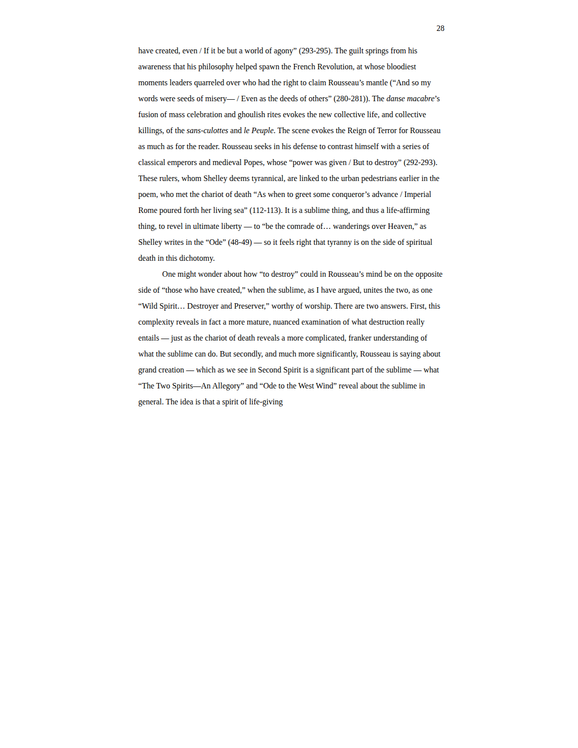28
have created, even / If it be but a world of agony” (293-295). The guilt springs from his awareness that his philosophy helped spawn the French Revolution, at whose bloodiest moments leaders quarreled over who had the right to claim Rousseau’s mantle (“And so my words were seeds of misery— / Even as the deeds of others” (280-281)). The danse macabre’s fusion of mass celebration and ghoulish rites evokes the new collective life, and collective killings, of the sans-culottes and le Peuple. The scene evokes the Reign of Terror for Rousseau as much as for the reader. Rousseau seeks in his defense to contrast himself with a series of classical emperors and medieval Popes, whose “power was given / But to destroy” (292-293). These rulers, whom Shelley deems tyrannical, are linked to the urban pedestrians earlier in the poem, who met the chariot of death “As when to greet some conqueror’s advance / Imperial Rome poured forth her living sea” (112-113). It is a sublime thing, and thus a life-affirming thing, to revel in ultimate liberty — to “be the comrade of… wanderings over Heaven,” as Shelley writes in the “Ode” (48-49) — so it feels right that tyranny is on the side of spiritual death in this dichotomy.
One might wonder about how “to destroy” could in Rousseau’s mind be on the opposite side of “those who have created,” when the sublime, as I have argued, unites the two, as one “Wild Spirit… Destroyer and Preserver,” worthy of worship. There are two answers. First, this complexity reveals in fact a more mature, nuanced examination of what destruction really entails — just as the chariot of death reveals a more complicated, franker understanding of what the sublime can do. But secondly, and much more significantly, Rousseau is saying about grand creation — which as we see in Second Spirit is a significant part of the sublime — what “The Two Spirits—An Allegory” and “Ode to the West Wind” reveal about the sublime in general. The idea is that a spirit of life-giving